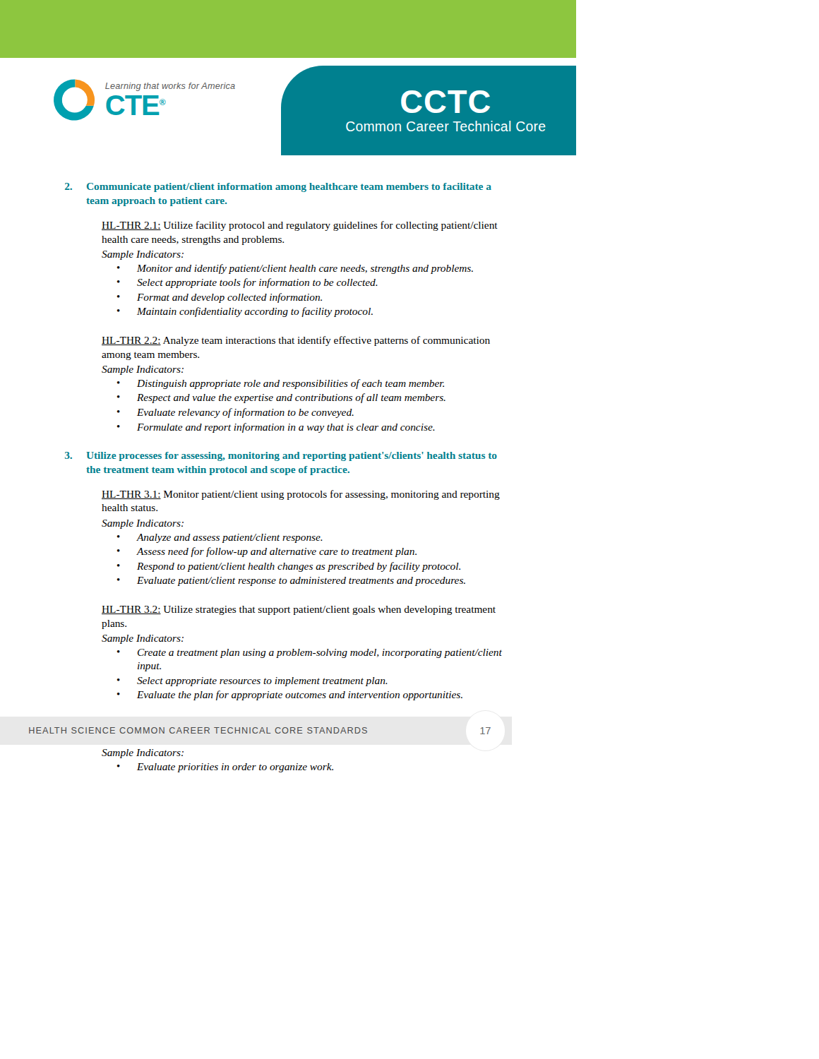CCTC
Common Career Technical Core
Learning that works for America
CTE®
2.
Communicate patient/client information among healthcare team members to facilitate a team approach to patient care.
HL-THR 2.1: Utilize facility protocol and regulatory guidelines for collecting patient/client health care needs, strengths and problems.
Sample Indicators:
Monitor and identify patient/client health care needs, strengths and problems.
Select appropriate tools for information to be collected.
Format and develop collected information.
Maintain confidentiality according to facility protocol.
HL-THR 2.2: Analyze team interactions that identify effective patterns of communication among team members.
Sample Indicators:
Distinguish appropriate role and responsibilities of each team member.
Respect and value the expertise and contributions of all team members.
Evaluate relevancy of information to be conveyed.
Formulate and report information in a way that is clear and concise.
3.
Utilize processes for assessing, monitoring and reporting patient's/clients' health status to the treatment team within protocol and scope of practice.
HL-THR 3.1: Monitor patient/client using protocols for assessing, monitoring and reporting health status.
Sample Indicators:
Analyze and assess patient/client response.
Assess need for follow-up and alternative care to treatment plan.
Respond to patient/client health changes as prescribed by facility protocol.
Evaluate patient/client response to administered treatments and procedures.
HL-THR 3.2: Utilize strategies that support patient/client goals when developing treatment plans.
Sample Indicators:
Create a treatment plan using a problem-solving model, incorporating patient/client input.
Select appropriate resources to implement treatment plan.
Evaluate the plan for appropriate outcomes and intervention opportunities.
HL-THR 3.3: Implement treatment plans that adhere to facility protocols, regulatory guidelines and scope of practice.
Sample Indicators:
Evaluate priorities in order to organize work.
HEALTH SCIENCE COMMON CAREER TECHNICAL CORE STANDARDS
17